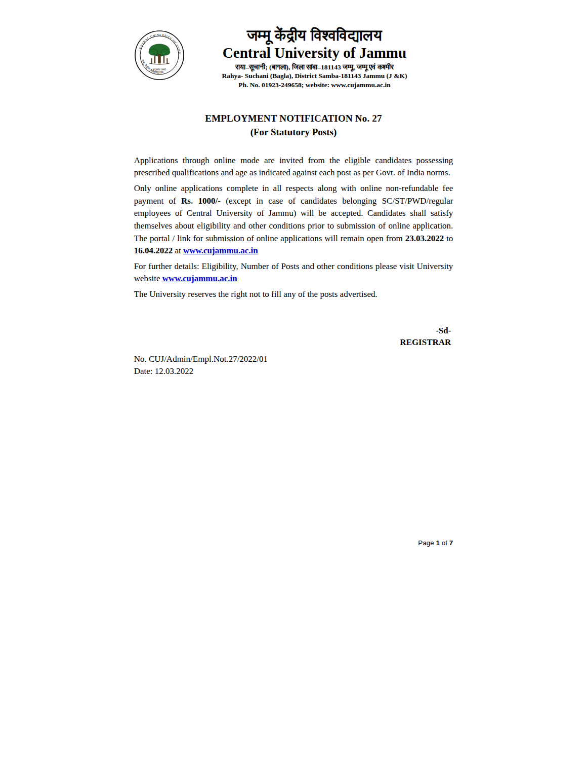CENTRAL UNIVERSITY OF JAMMU जम्मू केंद्रीय विश्वविद्यालय सत्यमेव जयते
जम्मू केंद्रीय विश्वविद्यालय
Central University of Jammu
राया–सूचानी; (बागला), जिला सांबा–181143 जम्मू, जम्मू एवं कश्मीर
Rahya- Suchani (Bagla), District Samba-181143 Jammu (J &K)
Ph. No. 01923-249658; website: www.cujammu.ac.in
EMPLOYMENT NOTIFICATION No. 27
(For Statutory Posts)
Applications through online mode are invited from the eligible candidates possessing prescribed qualifications and age as indicated against each post as per Govt. of India norms.
Only online applications complete in all respects along with online non-refundable fee payment of Rs. 1000/- (except in case of candidates belonging SC/ST/PWD/regular employees of Central University of Jammu) will be accepted. Candidates shall satisfy themselves about eligibility and other conditions prior to submission of online application. The portal / link for submission of online applications will remain open from 23.03.2022 to 16.04.2022 at www.cujammu.ac.in
For further details: Eligibility, Number of Posts and other conditions please visit University website www.cujammu.ac.in
The University reserves the right not to fill any of the posts advertised.
-Sd-
REGISTRAR
No. CUJ/Admin/Empl.Not.27/2022/01
Date: 12.03.2022
Page 1 of 7